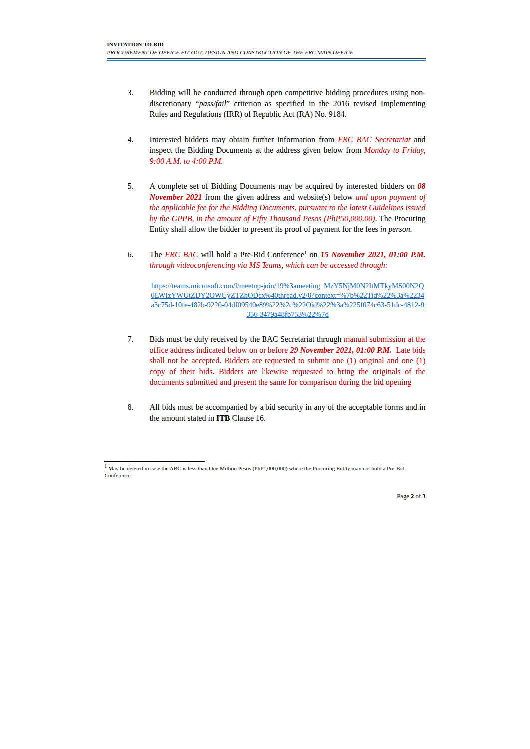Invitation to Bid
Procurement of Office Fit-Out, Design and Construction of the ERC Main Office
Bidding will be conducted through open competitive bidding procedures using non-discretionary “pass/fail” criterion as specified in the 2016 revised Implementing Rules and Regulations (IRR) of Republic Act (RA) No. 9184.
Interested bidders may obtain further information from ERC BAC Secretariat and inspect the Bidding Documents at the address given below from Monday to Friday, 9:00 A.M. to 4:00 P.M.
A complete set of Bidding Documents may be acquired by interested bidders on 08 November 2021 from the given address and website(s) below and upon payment of the applicable fee for the Bidding Documents, pursuant to the latest Guidelines issued by the GPPB, in the amount of Fifty Thousand Pesos (PhP50,000.00). The Procuring Entity shall allow the bidder to present its proof of payment for the fees in person.
The ERC BAC will hold a Pre-Bid Conference1 on 15 November 2021, 01:00 P.M. through videoconferencing via MS Teams, which can be accessed through:
https://teams.microsoft.com/l/meetup-join/19%3ameeting_MzY5NjM0N2ItMTkyMS00N2Q0LWIzYWUtZDY2OWUyZTZhODcx%40thread.v2/0?context=%7b%22Tid%22%3a%2234a3c75d-10fe-482b-9220-04df09540e89%22%2c%22Oid%22%3a%225f074c63-51dc-4812-9356-3479a48fb753%22%7d
Bids must be duly received by the BAC Secretariat through manual submission at the office address indicated below on or before 29 November 2021, 01:00 P.M. Late bids shall not be accepted. Bidders are requested to submit one (1) original and one (1) copy of their bids. Bidders are likewise requested to bring the originals of the documents submitted and present the same for comparison during the bid opening
All bids must be accompanied by a bid security in any of the acceptable forms and in the amount stated in ITB Clause 16.
1 May be deleted in case the ABC is less than One Million Pesos (PhP1,000,000) where the Procuring Entity may not hold a Pre-Bid Conference.
Page 2 of 3